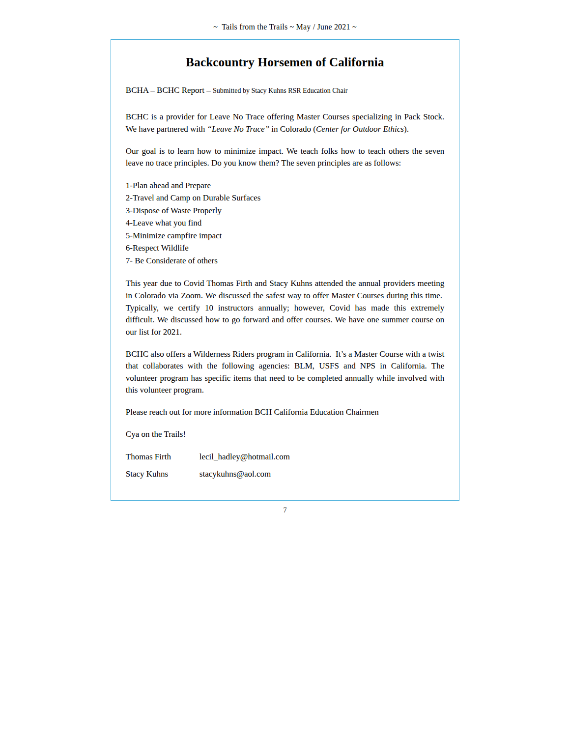~ Tails from the Trails ~ May / June 2021 ~
Backcountry Horsemen of California
BCHA – BCHC Report – Submitted by Stacy Kuhns RSR Education Chair
BCHC is a provider for Leave No Trace offering Master Courses specializing in Pack Stock. We have partnered with “Leave No Trace” in Colorado (Center for Outdoor Ethics).
Our goal is to learn how to minimize impact. We teach folks how to teach others the seven leave no trace principles. Do you know them? The seven principles are as follows:
1-Plan ahead and Prepare
2-Travel and Camp on Durable Surfaces
3-Dispose of Waste Properly
4-Leave what you find
5-Minimize campfire impact
6-Respect Wildlife
7- Be Considerate of others
This year due to Covid Thomas Firth and Stacy Kuhns attended the annual providers meeting in Colorado via Zoom. We discussed the safest way to offer Master Courses during this time. Typically, we certify 10 instructors annually; however, Covid has made this extremely difficult. We discussed how to go forward and offer courses. We have one summer course on our list for 2021.
BCHC also offers a Wilderness Riders program in California. It’s a Master Course with a twist that collaborates with the following agencies: BLM, USFS and NPS in California. The volunteer program has specific items that need to be completed annually while involved with this volunteer program.
Please reach out for more information BCH California Education Chairmen
Cya on the Trails!
Thomas Firthlecil_hadley@hotmail.com
Stacy Kuhnsstacykuhns@aol.com
7